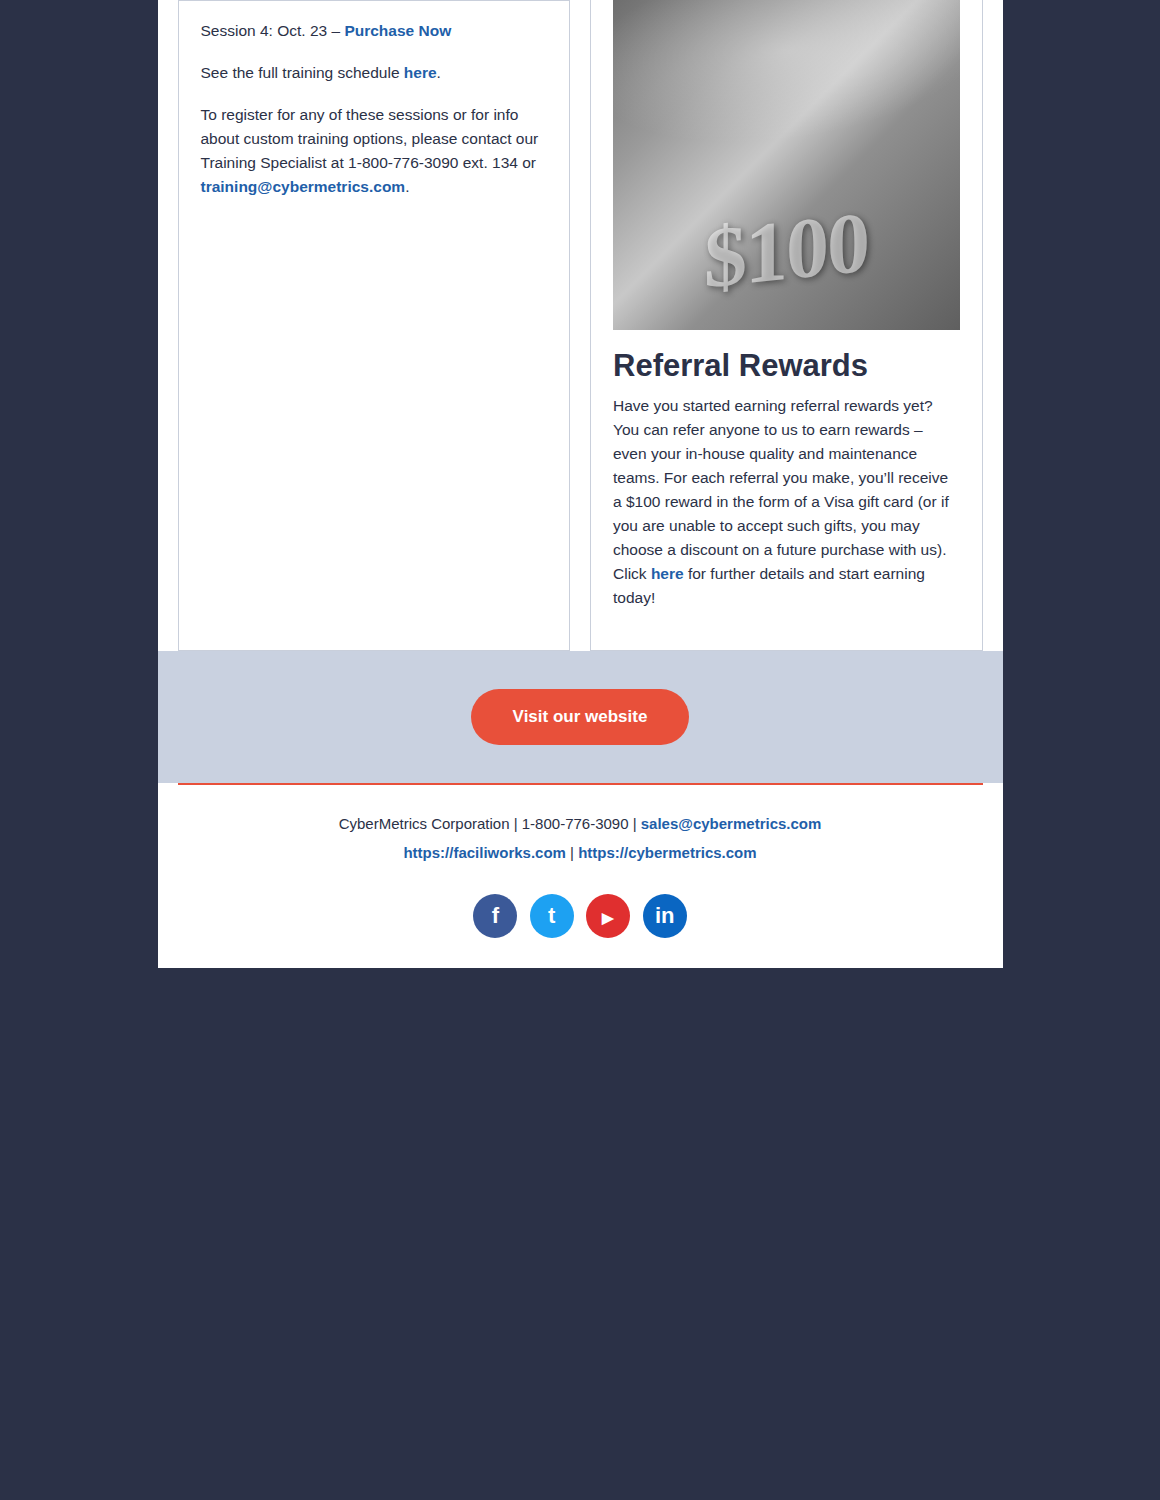Session 4: Oct. 23 – Purchase Now
See the full training schedule here.
To register for any of these sessions or for info about custom training options, please contact our Training Specialist at 1-800-776-3090 ext. 134 or training@cybermetrics.com.
Referral Rewards
Have you started earning referral rewards yet? You can refer anyone to us to earn rewards – even your in-house quality and maintenance teams. For each referral you make, you’ll receive a $100 reward in the form of a Visa gift card (or if you are unable to accept such gifts, you may choose a discount on a future purchase with us). Click here for further details and start earning today!
Visit our website
CyberMetrics Corporation | 1-800-776-3090 | sales@cybermetrics.com
https://faciliworks.com | https://cybermetrics.com
f t in